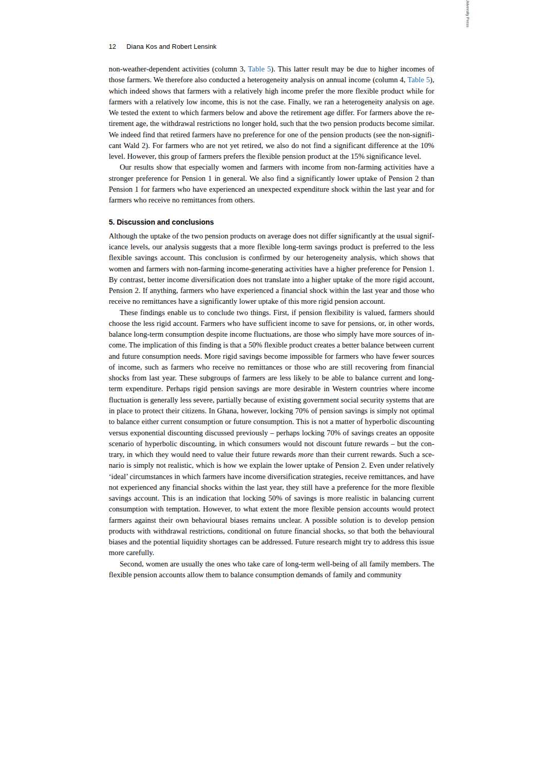https://doi.org/10.1017/S1474747222100045 Published online by Cambridge University Press
12 Diana Kos and Robert Lensink
non-weather-dependent activities (column 3, Table 5). This latter result may be due to higher incomes of those farmers. We therefore also conducted a heterogeneity analysis on annual income (column 4, Table 5), which indeed shows that farmers with a relatively high income prefer the more flexible product while for farmers with a relatively low income, this is not the case. Finally, we ran a heterogeneity analysis on age. We tested the extent to which farmers below and above the retirement age differ. For farmers above the retirement age, the withdrawal restrictions no longer hold, such that the two pension products become similar. We indeed find that retired farmers have no preference for one of the pension products (see the non-significant Wald 2). For farmers who are not yet retired, we also do not find a significant difference at the 10% level. However, this group of farmers prefers the flexible pension product at the 15% significance level.
Our results show that especially women and farmers with income from non-farming activities have a stronger preference for Pension 1 in general. We also find a significantly lower uptake of Pension 2 than Pension 1 for farmers who have experienced an unexpected expenditure shock within the last year and for farmers who receive no remittances from others.
5. Discussion and conclusions
Although the uptake of the two pension products on average does not differ significantly at the usual significance levels, our analysis suggests that a more flexible long-term savings product is preferred to the less flexible savings account. This conclusion is confirmed by our heterogeneity analysis, which shows that women and farmers with non-farming income-generating activities have a higher preference for Pension 1. By contrast, better income diversification does not translate into a higher uptake of the more rigid account, Pension 2. If anything, farmers who have experienced a financial shock within the last year and those who receive no remittances have a significantly lower uptake of this more rigid pension account.
These findings enable us to conclude two things. First, if pension flexibility is valued, farmers should choose the less rigid account. Farmers who have sufficient income to save for pensions, or, in other words, balance long-term consumption despite income fluctuations, are those who simply have more sources of income. The implication of this finding is that a 50% flexible product creates a better balance between current and future consumption needs. More rigid savings become impossible for farmers who have fewer sources of income, such as farmers who receive no remittances or those who are still recovering from financial shocks from last year. These subgroups of farmers are less likely to be able to balance current and long-term expenditure. Perhaps rigid pension savings are more desirable in Western countries where income fluctuation is generally less severe, partially because of existing government social security systems that are in place to protect their citizens. In Ghana, however, locking 70% of pension savings is simply not optimal to balance either current consumption or future consumption. This is not a matter of hyperbolic discounting versus exponential discounting discussed previously – perhaps locking 70% of savings creates an opposite scenario of hyperbolic discounting, in which consumers would not discount future rewards – but the contrary, in which they would need to value their future rewards more than their current rewards. Such a scenario is simply not realistic, which is how we explain the lower uptake of Pension 2. Even under relatively ‘ideal’ circumstances in which farmers have income diversification strategies, receive remittances, and have not experienced any financial shocks within the last year, they still have a preference for the more flexible savings account. This is an indication that locking 50% of savings is more realistic in balancing current consumption with temptation. However, to what extent the more flexible pension accounts would protect farmers against their own behavioural biases remains unclear. A possible solution is to develop pension products with withdrawal restrictions, conditional on future financial shocks, so that both the behavioural biases and the potential liquidity shortages can be addressed. Future research might try to address this issue more carefully.
Second, women are usually the ones who take care of long-term well-being of all family members. The flexible pension accounts allow them to balance consumption demands of family and community